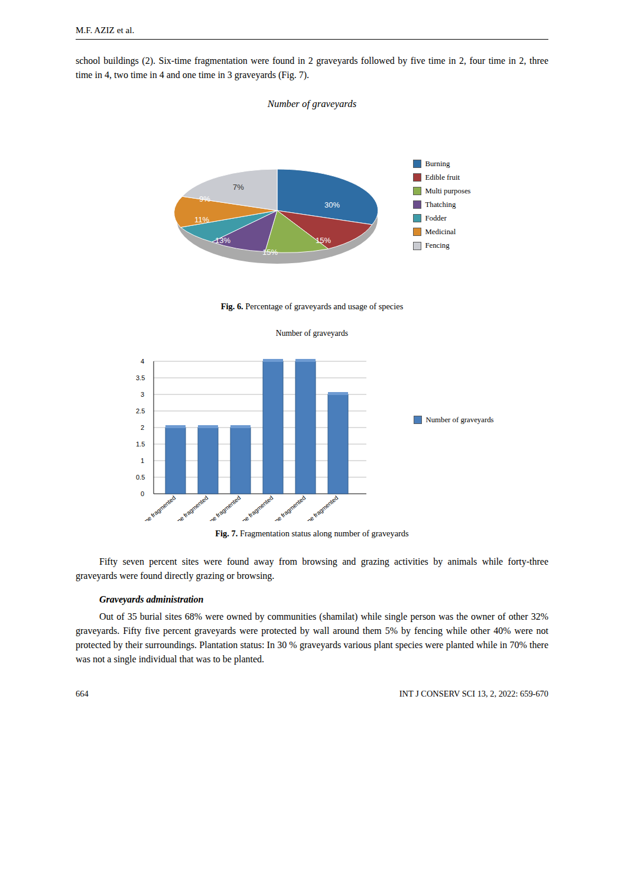M.F. AZIZ et al.
school buildings (2). Six-time fragmentation were found in 2 graveyards followed by five time in 2, four time in 2, three time in 4, two time in 4 and one time in 3 graveyards (Fig. 7).
Number of graveyards
30% 15% 15% 13% 11% 9% 7%
Burning
Edible fruit
Multi purposes
Thatching
Fodder
Medicinal
Fencing
Fig. 6. Percentage of graveyards and usage of species
Number of graveyards
4 3.5 3 2.5 2 1.5 1 0.5 0 6 time fragmented 5 time fragmented 4 time fragmented 3 time fragmented 2 time fragmented 1 time fragmented
Number of graveyards
Fig. 7. Fragmentation status along number of graveyards
Fifty seven percent sites were found away from browsing and grazing activities by animals while forty-three graveyards were found directly grazing or browsing.
Graveyards administration
Out of 35 burial sites 68% were owned by communities (shamilat) while single person was the owner of other 32% graveyards. Fifty five percent graveyards were protected by wall around them 5% by fencing while other 40% were not protected by their surroundings. Plantation status: In 30 % graveyards various plant species were planted while in 70% there was not a single individual that was to be planted.
664 INT J CONSERV SCI 13, 2, 2022: 659-670